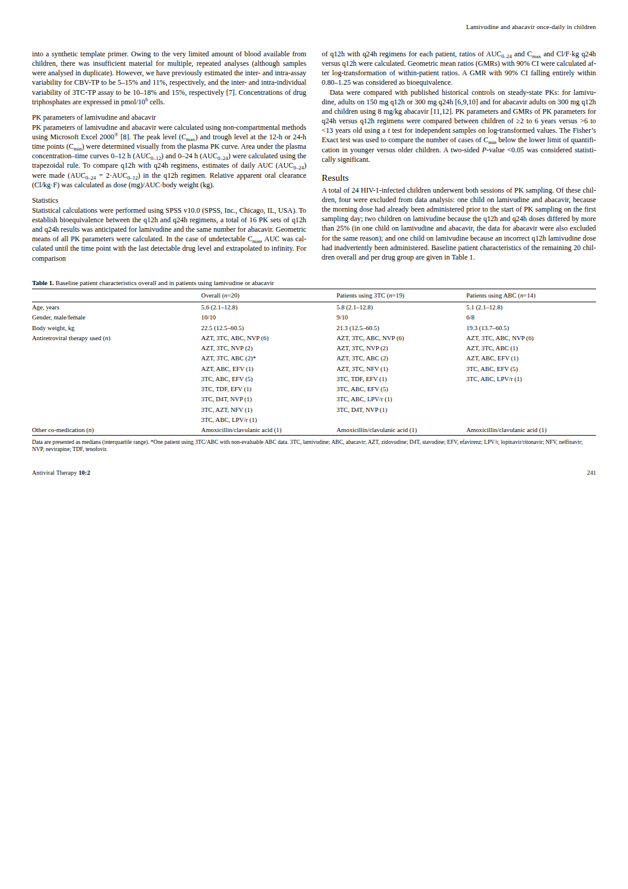Lamivudine and abacavir once-daily in children
into a synthetic template primer. Owing to the very limited amount of blood available from children, there was insufficient material for multiple, repeated analyses (although samples were analysed in duplicate). However, we have previously estimated the inter- and intra-assay variability for CBV-TP to be 5–15% and 11%, respectively, and the inter- and intra-individual variability of 3TC-TP assay to be 10–18% and 15%, respectively [7]. Concentrations of drug triphosphates are expressed in pmol/106 cells.
PK parameters of lamivudine and abacavir
PK parameters of lamivudine and abacavir were calculated using non-compartmental methods using Microsoft Excel 2000® [8]. The peak level (Cmax) and trough level at the 12-h or 24-h time points (Cmin) were determined visually from the plasma PK curve. Area under the plasma concentration–time curves 0–12 h (AUC0–12) and 0–24 h (AUC0–24) were calculated using the trapezoidal rule. To compare q12h with q24h regimens, estimates of daily AUC (AUC0–24) were made (AUC0–24 = 2·AUC0–12) in the q12h regimen. Relative apparent oral clearance (Cl/kg·F) was calculated as dose (mg)/AUC·body weight (kg).
Statistics
Statistical calculations were performed using SPSS v10.0 (SPSS, Inc., Chicago, IL, USA). To establish bioequivalence between the q12h and q24h regimens, a total of 16 PK sets of q12h and q24h results was anticipated for lamivudine and the same number for abacavir. Geometric means of all PK parameters were calculated. In the case of undetectable Cmin, AUC was calculated until the time point with the last detectable drug level and extrapolated to infinity. For comparison
of q12h with q24h regimens for each patient, ratios of AUC0–24 and Cmax and Cl/F·kg q24h versus q12h were calculated. Geometric mean ratios (GMRs) with 90% CI were calculated after log-transformation of within-patient ratios. A GMR with 90% CI falling entirely within 0.80–1.25 was considered as bioequivalence.
Data were compared with published historical controls on steady-state PKs: for lamivudine, adults on 150 mg q12h or 300 mg q24h [6,9,10] and for abacavir adults on 300 mg q12h and children using 8 mg/kg abacavir [11,12]. PK parameters and GMRs of PK parameters for q24h versus q12h regimens were compared between children of ≥2 to 6 years versus >6 to <13 years old using a t test for independent samples on log-transformed values. The Fisher’s Exact test was used to compare the number of cases of Cmin below the lower limit of quantification in younger versus older children. A two-sided P-value <0.05 was considered statistically significant.
Results
A total of 24 HIV-1-infected children underwent both sessions of PK sampling. Of these children, four were excluded from data analysis: one child on lamivudine and abacavir, because the morning dose had already been administered prior to the start of PK sampling on the first sampling day; two children on lamivudine because the q12h and q24h doses differed by more than 25% (in one child on lamivudine and abacavir, the data for abacavir were also excluded for the same reason); and one child on lamivudine because an incorrect q12h lamivudine dose had inadvertently been administered. Baseline patient characteristics of the remaining 20 children overall and per drug group are given in Table 1.
Table 1. Baseline patient characteristics overall and in patients using lamivudine or abacavir
| | Overall ( n =20) | Patients using 3TC ( n =19) | Patients using ABC ( n =14) |
| --- | --- | --- | --- |
| Age, years | 5.6 (2.1–12.8) | 5.8 (2.1–12.8) | 5.1 (2.1–12.8) |
| Gender, male/female | 10/10 | 9/10 | 6/8 |
| Body weight, kg | 22.5 (12.5–60.5) | 21.3 (12.5–60.5) | 19.3 (13.7–60.5) |
| Antiretroviral therapy used ( n ) | AZT, 3TC, ABC, NVP (6) | AZT, 3TC, ABC, NVP (6) | AZT, 3TC, ABC, NVP (6) |
| | AZT, 3TC, NVP (2) | AZT, 3TC, NVP (2) | AZT, 3TC, ABC (1) |
| | AZT, 3TC, ABC (2)* | AZT, 3TC, ABC (2) | AZT, ABC, EFV (1) |
| | AZT, ABC, EFV (1) | AZT, 3TC, NFV (1) | 3TC, ABC, EFV (5) |
| | 3TC, ABC, EFV (5) | 3TC, TDF, EFV (1) | 3TC, ABC, LPV/r (1) |
| | 3TC, TDF, EFV (1) | 3TC, ABC, EFV (5) | |
| | 3TC, D4T, NVP (1) | 3TC, ABC, LPV/r (1) | |
| | 3TC, AZT, NFV (1) | 3TC, D4T, NVP (1) | |
| | 3TC, ABC, LPV/r (1) | | |
| Other co-medication ( n ) | Amoxicillin/clavulanic acid (1) | Amoxicillin/clavulanic acid (1) | Amoxicillin/clavulanic acid (1) |
Data are presented as medians (interquartile range). *One patient using 3TC/ABC with non-evaluable ABC data. 3TC, lamivudine; ABC, abacavir; AZT, zidovudine; D4T, stavudine; EFV, efavirenz; LPV/r, lopinavir/ritonavir; NFV, nelfinavir; NVP, nevirapine; TDF, tenofovir.
Antiviral Therapy 10:2
241